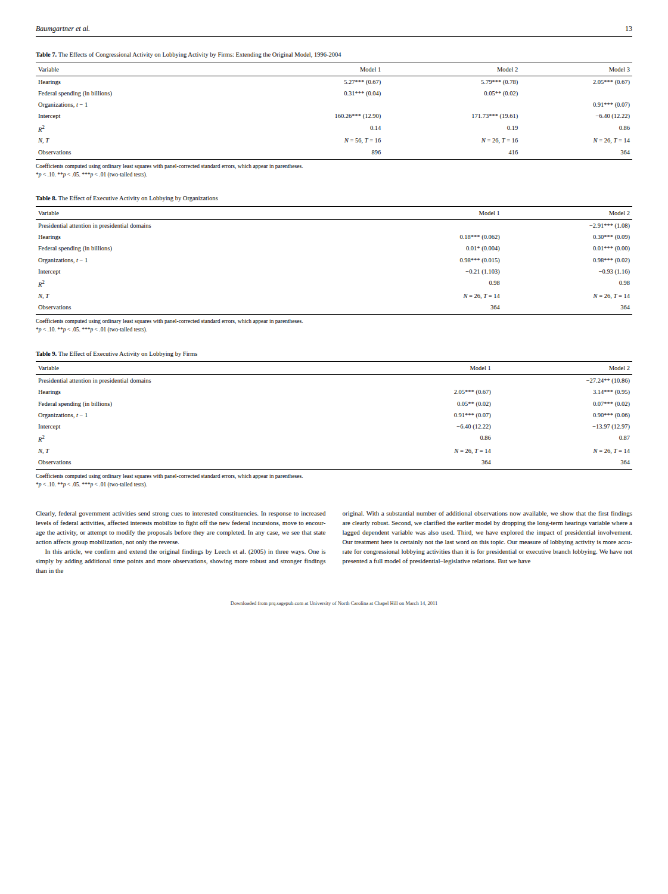Baumgartner et al.
13
Table 7. The Effects of Congressional Activity on Lobbying Activity by Firms: Extending the Original Model, 1996-2004
| Variable | Model 1 | Model 2 | Model 3 |
| --- | --- | --- | --- |
| Hearings | 5.27*** (0.67) | 5.79*** (0.78) | 2.05*** (0.67) |
| Federal spending (in billions) | 0.31*** (0.04) | 0.05** (0.02) | |
| Organizations, t − 1 | | | 0.91*** (0.07) |
| Intercept | 160.26*** (12.90) | 171.73*** (19.61) | −6.40 (12.22) |
| R 2 | 0.14 | 0.19 | 0.86 |
| N , T | N = 56, T = 16 | N = 26, T = 16 | N = 26, T = 14 |
| Observations | 896 | 416 | 364 |
Coefficients computed using ordinary least squares with panel-corrected standard errors, which appear in parentheses.
*p < .10. **p < .05. ***p < .01 (two-tailed tests).
Table 8. The Effect of Executive Activity on Lobbying by Organizations
| Variable | Model 1 | Model 2 |
| --- | --- | --- |
| Presidential attention in presidential domains | | −2.91*** (1.08) |
| Hearings | 0.18*** (0.062) | 0.30*** (0.09) |
| Federal spending (in billions) | 0.01* (0.004) | 0.01*** (0.00) |
| Organizations, t − 1 | 0.98*** (0.015) | 0.98*** (0.02) |
| Intercept | −0.21 (1.103) | −0.93 (1.16) |
| R 2 | 0.98 | 0.98 |
| N , T | N = 26, T = 14 | N = 26, T = 14 |
| Observations | 364 | 364 |
Coefficients computed using ordinary least squares with panel-corrected standard errors, which appear in parentheses.
*p < .10. **p < .05. ***p < .01 (two-tailed tests).
Table 9. The Effect of Executive Activity on Lobbying by Firms
| Variable | Model 1 | Model 2 |
| --- | --- | --- |
| Presidential attention in presidential domains | | −27.24** (10.86) |
| Hearings | 2.05*** (0.67) | 3.14*** (0.95) |
| Federal spending (in billions) | 0.05** (0.02) | 0.07*** (0.02) |
| Organizations, t − 1 | 0.91*** (0.07) | 0.90*** (0.06) |
| Intercept | −6.40 (12.22) | −13.97 (12.97) |
| R 2 | 0.86 | 0.87 |
| N , T | N = 26, T = 14 | N = 26, T = 14 |
| Observations | 364 | 364 |
Coefficients computed using ordinary least squares with panel-corrected standard errors, which appear in parentheses.
*p < .10. **p < .05. ***p < .01 (two-tailed tests).
Clearly, federal government activities send strong cues to interested constituencies. In response to increased levels of federal activities, affected interests mobilize to fight off the new federal incursions, move to encourage the activity, or attempt to modify the proposals before they are completed. In any case, we see that state action affects group mobilization, not only the reverse.
In this article, we confirm and extend the original findings by Leech et al. (2005) in three ways. One is simply by adding additional time points and more observations, showing more robust and stronger findings than in the
original. With a substantial number of additional observations now available, we show that the first findings are clearly robust. Second, we clarified the earlier model by dropping the long-term hearings variable where a lagged dependent variable was also used. Third, we have explored the impact of presidential involvement. Our treatment here is certainly not the last word on this topic. Our measure of lobbying activity is more accurate for congressional lobbying activities than it is for presidential or executive branch lobbying. We have not presented a full model of presidential–legislative relations. But we have
Downloaded from prq.sagepub.com at University of North Carolina at Chapel Hill on March 14, 2011